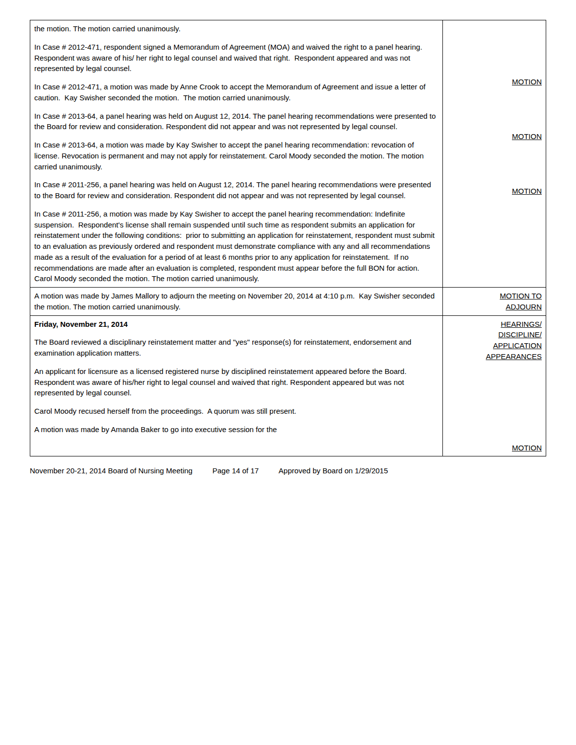| the motion. The motion carried unanimously. In Case # 2012-471, respondent signed a Memorandum of Agreement (MOA) and waived the right to a panel hearing. Respondent was aware of his/ her right to legal counsel and waived that right. Respondent appeared and was not represented by legal counsel. In Case # 2012-471, a motion was made by Anne Crook to accept the Memorandum of Agreement and issue a letter of caution. Kay Swisher seconded the motion. The motion carried unanimously. In Case # 2013-64, a panel hearing was held on August 12, 2014. The panel hearing recommendations were presented to the Board for review and consideration. Respondent did not appear and was not represented by legal counsel. In Case # 2013-64, a motion was made by Kay Swisher to accept the panel hearing recommendation: revocation of license. Revocation is permanent and may not apply for reinstatement. Carol Moody seconded the motion. The motion carried unanimously. In Case # 2011-256, a panel hearing was held on August 12, 2014. The panel hearing recommendations were presented to the Board for review and consideration. Respondent did not appear and was not represented by legal counsel. In Case # 2011-256, a motion was made by Kay Swisher to accept the panel hearing recommendation: Indefinite suspension. Respondent's license shall remain suspended until such time as respondent submits an application for reinstatement under the following conditions: prior to submitting an application for reinstatement, respondent must submit to an evaluation as previously ordered and respondent must demonstrate compliance with any and all recommendations made as a result of the evaluation for a period of at least 6 months prior to any application for reinstatement. If no recommendations are made after an evaluation is completed, respondent must appear before the full BON for action. Carol Moody seconded the motion. The motion carried unanimously. | MOTION MOTION MOTION |
| A motion was made by James Mallory to adjourn the meeting on November 20, 2014 at 4:10 p.m. Kay Swisher seconded the motion. The motion carried unanimously. | MOTION TO ADJOURN |
| Friday, November 21, 2014 The Board reviewed a disciplinary reinstatement matter and "yes" response(s) for reinstatement, endorsement and examination application matters. An applicant for licensure as a licensed registered nurse by disciplined reinstatement appeared before the Board. Respondent was aware of his/her right to legal counsel and waived that right. Respondent appeared but was not represented by legal counsel. Carol Moody recused herself from the proceedings. A quorum was still present. A motion was made by Amanda Baker to go into executive session for the | HEARINGS/ DISCIPLINE/ APPLICATION APPEARANCES MOTION |
November 20-21, 2014 Board of Nursing Meeting Page 14 of 17 Approved by Board on 1/29/2015